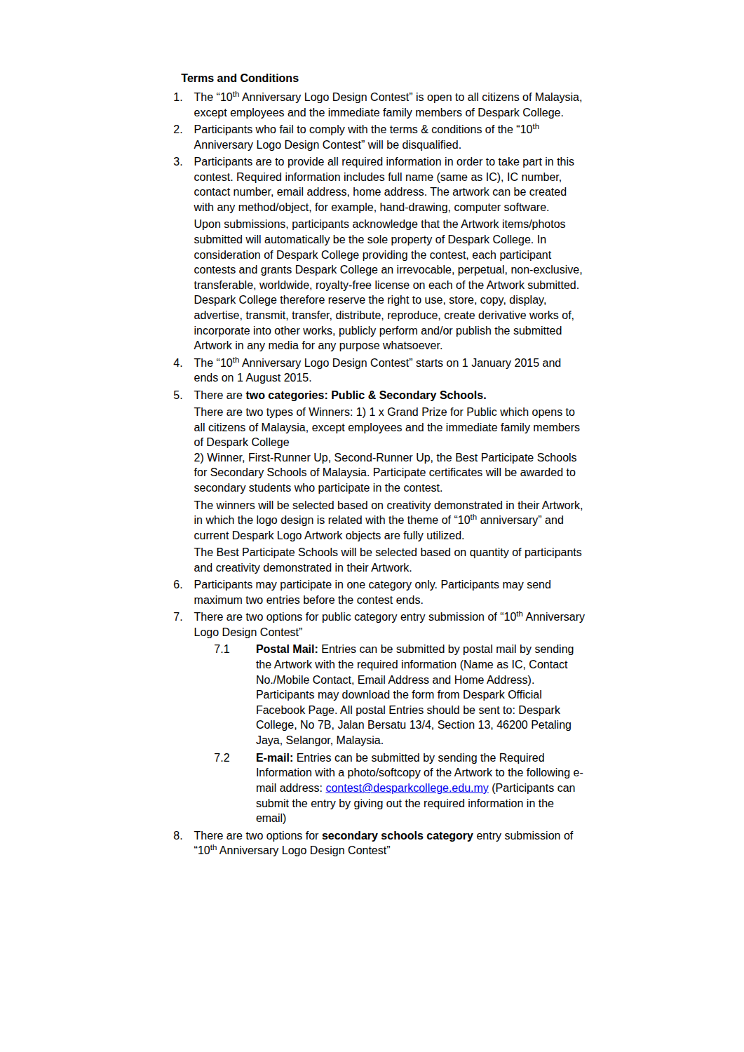Terms and Conditions
The “10th Anniversary Logo Design Contest” is open to all citizens of Malaysia, except employees and the immediate family members of Despark College.
Participants who fail to comply with the terms & conditions of the “10th Anniversary Logo Design Contest” will be disqualified.
Participants are to provide all required information in order to take part in this contest. Required information includes full name (same as IC), IC number, contact number, email address, home address. The artwork can be created with any method/object, for example, hand-drawing, computer software.
Upon submissions, participants acknowledge that the Artwork items/photos submitted will automatically be the sole property of Despark College. In consideration of Despark College providing the contest, each participant contests and grants Despark College an irrevocable, perpetual, non-exclusive, transferable, worldwide, royalty-free license on each of the Artwork submitted. Despark College therefore reserve the right to use, store, copy, display, advertise, transmit, transfer, distribute, reproduce, create derivative works of, incorporate into other works, publicly perform and/or publish the submitted Artwork in any media for any purpose whatsoever.
The “10th Anniversary Logo Design Contest” starts on 1 January 2015 and ends on 1 August 2015.
There are two categories: Public & Secondary Schools.
There are two types of Winners: 1) 1 x Grand Prize for Public which opens to all citizens of Malaysia, except employees and the immediate family members of Despark College
2) Winner, First-Runner Up, Second-Runner Up, the Best Participate Schools for Secondary Schools of Malaysia. Participate certificates will be awarded to secondary students who participate in the contest.
The winners will be selected based on creativity demonstrated in their Artwork, in which the logo design is related with the theme of “10th anniversary” and current Despark Logo Artwork objects are fully utilized.
The Best Participate Schools will be selected based on quantity of participants and creativity demonstrated in their Artwork.
Participants may participate in one category only. Participants may send maximum two entries before the contest ends.
There are two options for public category entry submission of “10th Anniversary Logo Design Contest”
7.1 Postal Mail: Entries can be submitted by postal mail by sending the Artwork with the required information (Name as IC, Contact No./Mobile Contact, Email Address and Home Address). Participants may download the form from Despark Official Facebook Page. All postal Entries should be sent to: Despark College, No 7B, Jalan Bersatu 13/4, Section 13, 46200 Petaling Jaya, Selangor, Malaysia.
7.2 E-mail: Entries can be submitted by sending the Required Information with a photo/softcopy of the Artwork to the following e-mail address: contest@desparkcollege.edu.my (Participants can submit the entry by giving out the required information in the email)
There are two options for secondary schools category entry submission of “10th Anniversary Logo Design Contest”